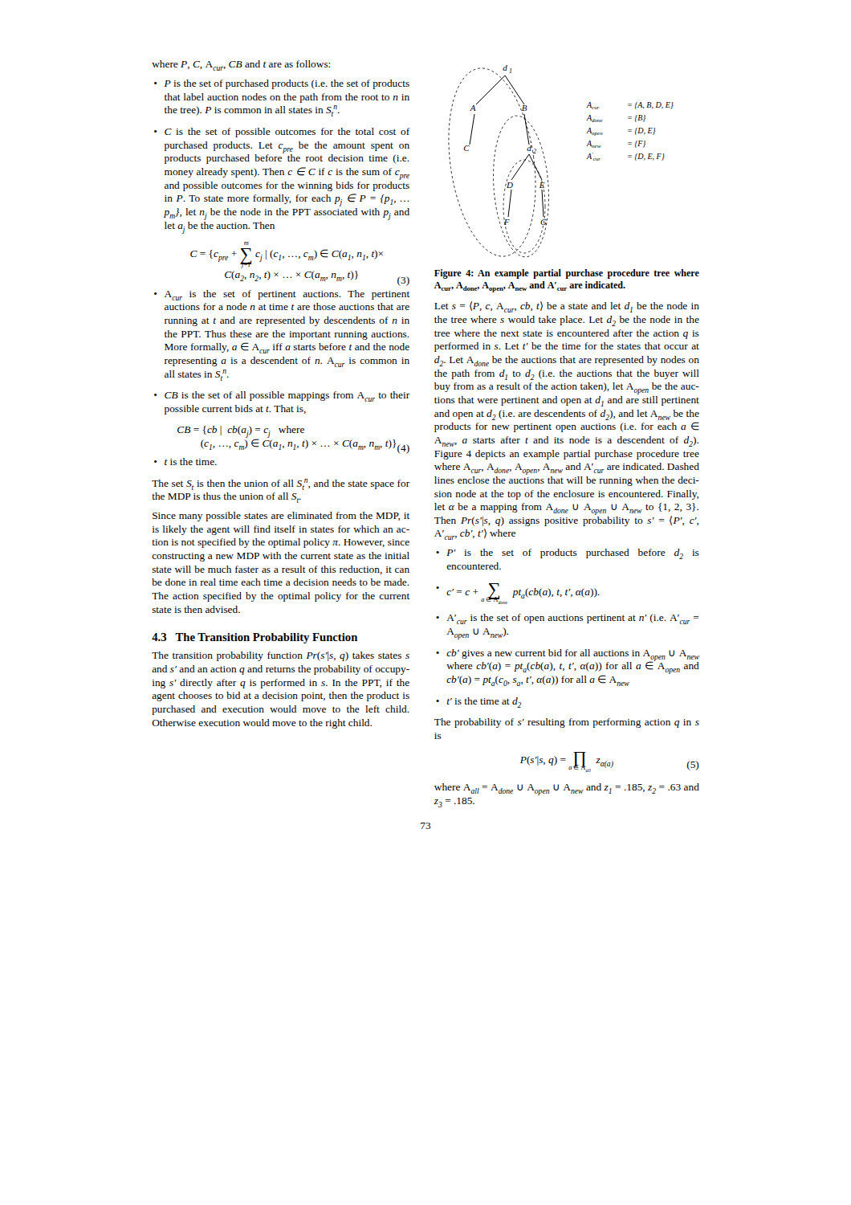where P, C, Acur, CB and t are as follows:
P is the set of purchased products (i.e. the set of products that label auction nodes on the path from the root to n in the tree). P is common in all states in Stn.
C is the set of possible outcomes for the total cost of purchased products. Let cpre be the amount spent on products purchased before the root decision time (i.e. money already spent). Then c ∈ C if c is the sum of cpre and possible outcomes for the winning bids for products in P. To state more formally, for each pj ∈ P = {p1, … pm}, let nj be the node in the PPT associated with pj and let aj be the auction. Then C = {cpre + m∑j=1 cj | (c1, …, cm) ∈ C(a1, n1, t)×
C(a2, n2, t) × … × C(am, nm, t)} (3)
Acur is the set of pertinent auctions. The pertinent auctions for a node n at time t are those auctions that are running at t and are represented by descendents of n in the PPT. Thus these are the important running auctions. More formally, a ∈ Acur iff a starts before t and the node representing a is a descendent of n. Acur is common in all states in Stn.
CB is the set of all possible mappings from Acur to their possible current bids at t. That is, CB = {cb | cb(aj) = cj where
(c1, …, cm) ∈ C(a1, n1, t) × … × C(am, nm, t)} (4)
t is the time.
The set St is then the union of all Stn, and the state space for the MDP is thus the union of all St.
Since many possible states are eliminated from the MDP, it is likely the agent will find itself in states for which an action is not specified by the optimal policy π. However, since constructing a new MDP with the current state as the initial state will be much faster as a result of this reduction, it can be done in real time each time a decision needs to be made. The action specified by the optimal policy for the current state is then advised.
4.3 The Transition Probability Function
The transition probability function Pr(s′|s, q) takes states s and s′ and an action q and returns the probability of occupying s′ directly after q is performed in s. In the PPT, if the agent chooses to bid at a decision point, then the product is purchased and execution would move to the left child. Otherwise execution would move to the right child.
d 1 A B d 2 C D E F G Acur = {A, B, D, E} Adone = {B} Aopen = {D, E} Anew = {F} A′cur = {D, E, F}
Figure 4: An example partial purchase procedure tree where Acur, Adone, Aopen, Anew and A′cur are indicated.
Let s = ⟨P, c, Acur, cb, t⟩ be a state and let d1 be the node in the tree where s would take place. Let d2 be the node in the tree where the next state is encountered after the action q is performed in s. Let t′ be the time for the states that occur at d2. Let Adone be the auctions that are represented by nodes on the path from d1 to d2 (i.e. the auctions that the buyer will buy from as a result of the action taken), let Aopen be the auctions that were pertinent and open at d1 and are still pertinent and open at d2 (i.e. are descendents of d2), and let Anew be the products for new pertinent open auctions (i.e. for each a ∈ Anew, a starts after t and its node is a descendent of d2). Figure 4 depicts an example partial purchase procedure tree where Acur, Adone, Aopen, Anew and A′cur are indicated. Dashed lines enclose the auctions that will be running when the decision node at the top of the enclosure is encountered. Finally, let α be a mapping from Adone ∪ Aopen ∪ Anew to {1, 2, 3}. Then Pr(s′|s, q) assigns positive probability to s′ = ⟨P′, c′, A′cur, cb′, t′⟩ where
P′ is the set of products purchased before d2 is encountered.
c′ = c + ∑a ∈ Adone pta(cb(a), t, t′, α(a)).
A′cur is the set of open auctions pertinent at n′ (i.e. A′cur = Aopen ∪ Anew).
cb′ gives a new current bid for all auctions in Aopen ∪ Anew where cb′(a) = pta(cb(a), t, t′, α(a)) for all a ∈ Aopen and cb′(a) = pta(c0, sa, t′, α(a)) for all a ∈ Anew
t′ is the time at d2
The probability of s′ resulting from performing action q in s is
P(s′|s, q) = ∏a ∈ Aall zα(a) (5)
where Aall = Adone ∪ Aopen ∪ Anew and z1 = .185, z2 = .63 and z3 = .185.
73